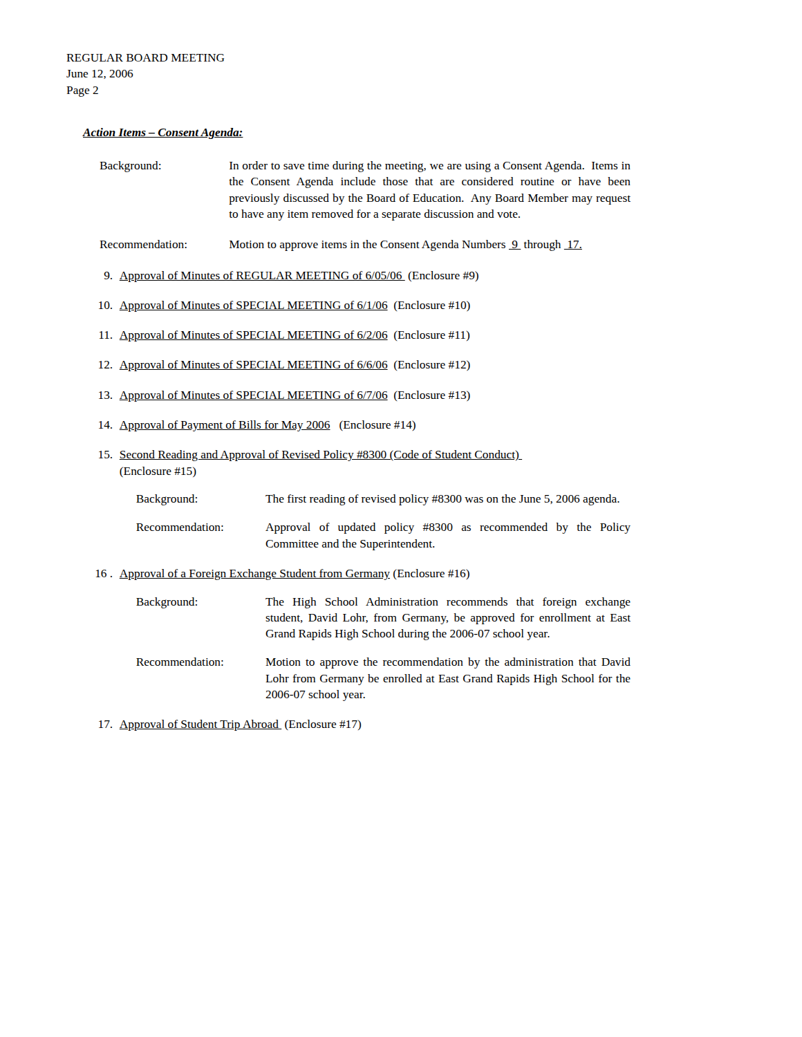REGULAR BOARD MEETING
June 12, 2006
Page 2
Action Items – Consent Agenda:
Background:
In order to save time during the meeting, we are using a Consent Agenda. Items in the Consent Agenda include those that are considered routine or have been previously discussed by the Board of Education. Any Board Member may request to have any item removed for a separate discussion and vote.
Recommendation:
Motion to approve items in the Consent Agenda Numbers 9 through 17.
Approval of Minutes of REGULAR MEETING of 6/05/06 (Enclosure #9)
Approval of Minutes of SPECIAL MEETING of 6/1/06 (Enclosure #10)
Approval of Minutes of SPECIAL MEETING of 6/2/06 (Enclosure #11)
Approval of Minutes of SPECIAL MEETING of 6/6/06 (Enclosure #12)
Approval of Minutes of SPECIAL MEETING of 6/7/06 (Enclosure #13)
Approval of Payment of Bills for May 2006 (Enclosure #14)
Second Reading and Approval of Revised Policy #8300 (Code of Student Conduct)
(Enclosure #15)
Background:
The first reading of revised policy #8300 was on the June 5, 2006 agenda.
Recommendation:
Approval of updated policy #8300 as recommended by the Policy Committee and the Superintendent.
Approval of a Foreign Exchange Student from Germany (Enclosure #16)
Background:
The High School Administration recommends that foreign exchange student, David Lohr, from Germany, be approved for enrollment at East Grand Rapids High School during the 2006-07 school year.
Recommendation:
Motion to approve the recommendation by the administration that David Lohr from Germany be enrolled at East Grand Rapids High School for the 2006-07 school year.
Approval of Student Trip Abroad (Enclosure #17)